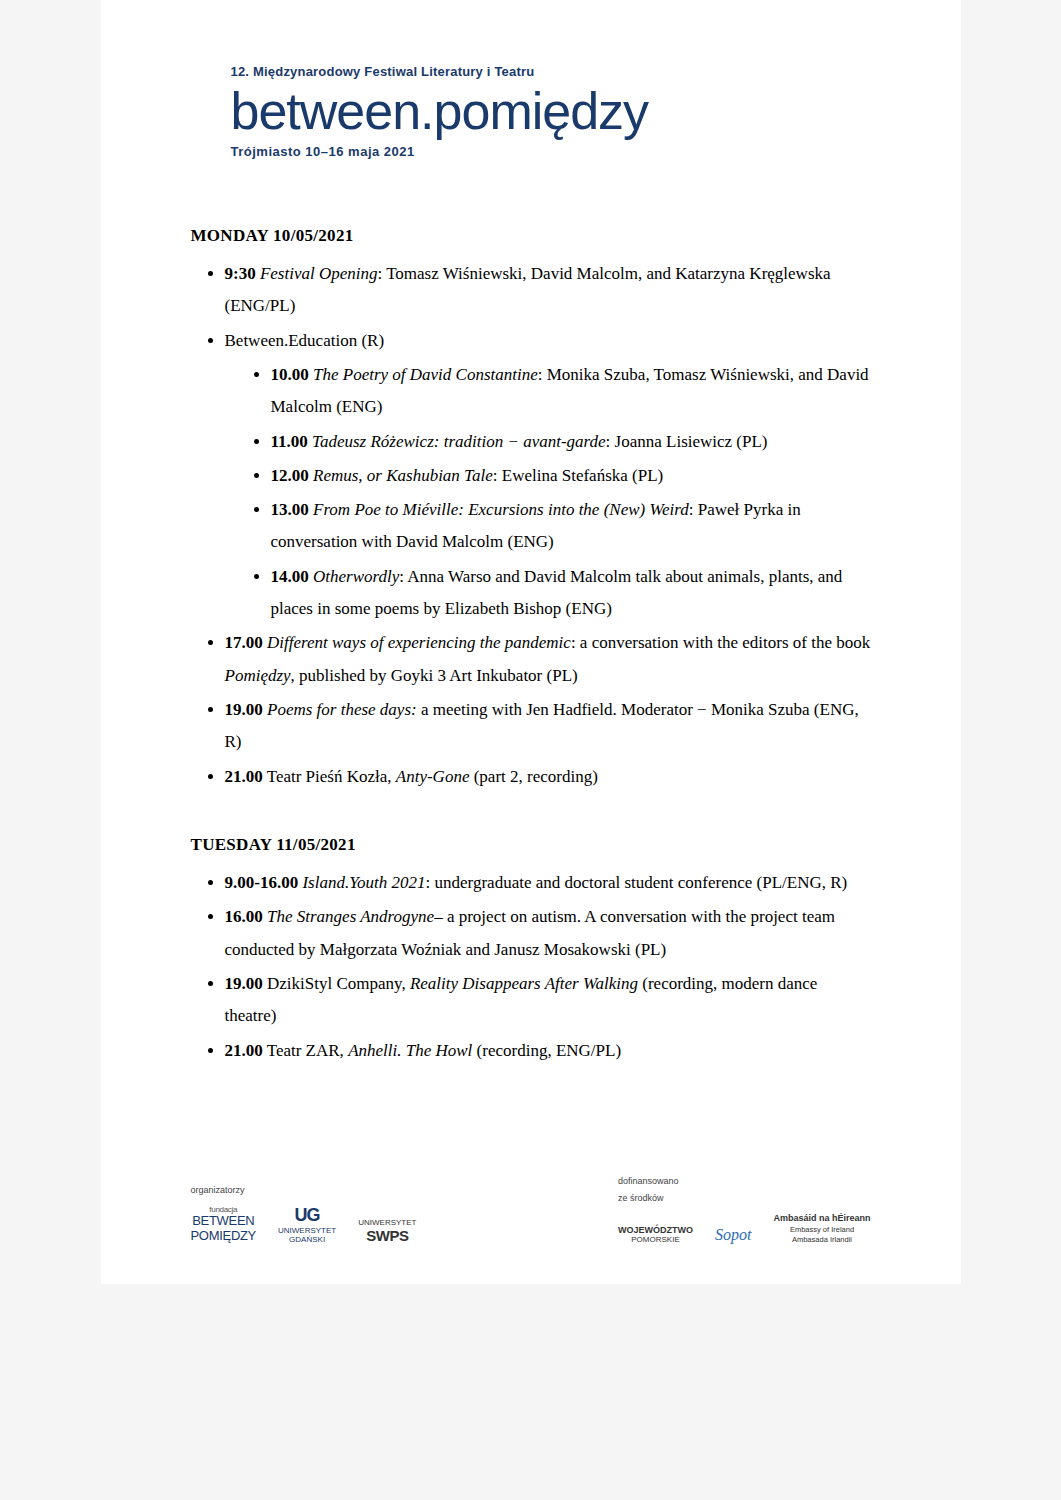12. Międzynarodowy Festiwal Literatury i Teatru
between.pomiędzy
Trójmiasto 10–16 maja 2021
MONDAY 10/05/2021
9:30 Festival Opening: Tomasz Wiśniewski, David Malcolm, and Katarzyna Kręglewska (ENG/PL)
Between.Education (R)
10.00 The Poetry of David Constantine: Monika Szuba, Tomasz Wiśniewski, and David Malcolm (ENG)
11.00 Tadeusz Różewicz: tradition − avant-garde: Joanna Lisiewicz (PL)
12.00 Remus, or Kashubian Tale: Ewelina Stefańska (PL)
13.00 From Poe to Miéville: Excursions into the (New) Weird: Paweł Pyrka in conversation with David Malcolm (ENG)
14.00 Otherwordly: Anna Warso and David Malcolm talk about animals, plants, and places in some poems by Elizabeth Bishop (ENG)
17.00 Different ways of experiencing the pandemic: a conversation with the editors of the book Pomiędzy, published by Goyki 3 Art Inkubator (PL)
19.00 Poems for these days: a meeting with Jen Hadfield. Moderator − Monika Szuba (ENG, R)
21.00 Teatr Pieśń Kozła, Anty-Gone (part 2, recording)
TUESDAY 11/05/2021
9.00-16.00 Island.Youth 2021: undergraduate and doctoral student conference (PL/ENG, R)
16.00 The Stranges Androgyne– a project on autism. A conversation with the project team conducted by Małgorzata Woźniak and Janusz Mosakowski (PL)
19.00 DzikiStyl Company, Reality Disappears After Walking (recording, modern dance theatre)
21.00 Teatr ZAR, Anhelli. The Howl (recording, ENG/PL)
organizatorzy
fundacja BETWEEN
POMIĘDZY
UG UNIWERSYTET
GDAŃSKI
UNIWERSYTET
SWPS
dofinansowano
ze środków
WOJEWÓDZTWO POMORSKIE
Sopot
Ambasáid na hÉireann Embassy of Ireland
Ambasada Irlandii